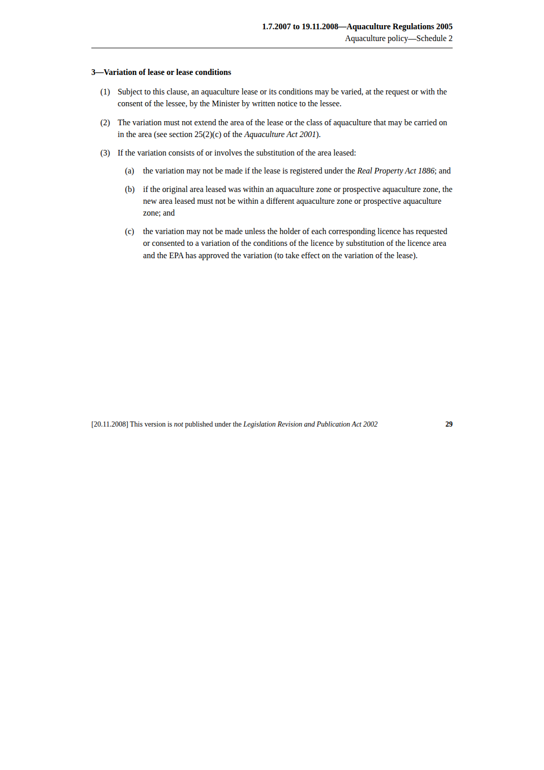1.7.2007 to 19.11.2008—Aquaculture Regulations 2005 Aquaculture policy—Schedule 2
3—Variation of lease or lease conditions
(1) Subject to this clause, an aquaculture lease or its conditions may be varied, at the request or with the consent of the lessee, by the Minister by written notice to the lessee.
(2) The variation must not extend the area of the lease or the class of aquaculture that may be carried on in the area (see section 25(2)(c) of the Aquaculture Act 2001).
(3) If the variation consists of or involves the substitution of the area leased:
(a) the variation may not be made if the lease is registered under the Real Property Act 1886; and
(b) if the original area leased was within an aquaculture zone or prospective aquaculture zone, the new area leased must not be within a different aquaculture zone or prospective aquaculture zone; and
(c) the variation may not be made unless the holder of each corresponding licence has requested or consented to a variation of the conditions of the licence by substitution of the licence area and the EPA has approved the variation (to take effect on the variation of the lease).
[20.11.2008] This version is not published under the Legislation Revision and Publication Act 2002 29